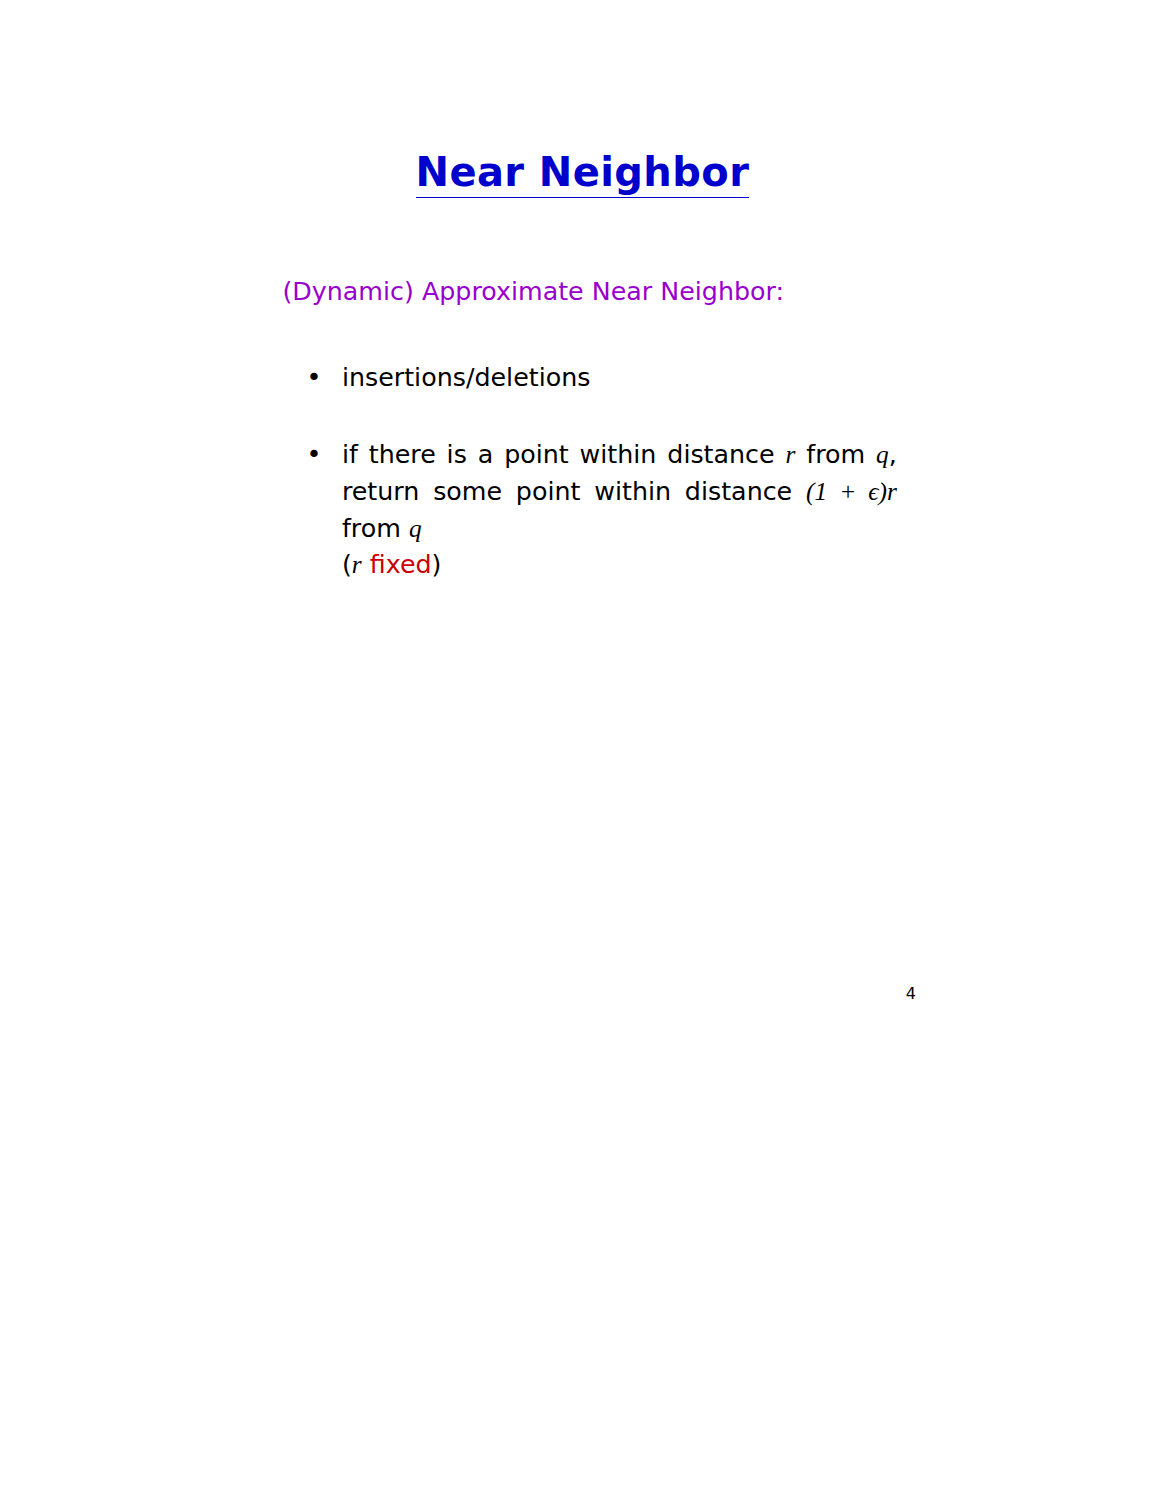Near Neighbor
(Dynamic) Approximate Near Neighbor:
insertions/deletions
if there is a point within distance r from q, return some point within distance (1 + ϵ)r from q
(r fixed)
4